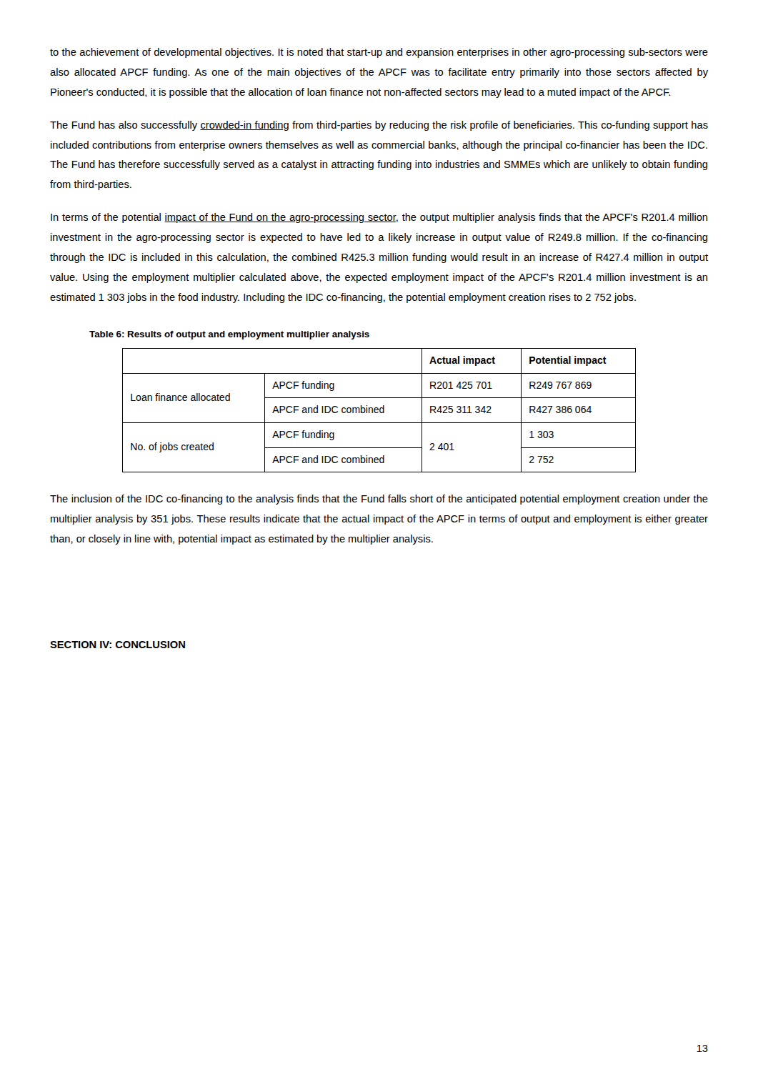to the achievement of developmental objectives. It is noted that start-up and expansion enterprises in other agro-processing sub-sectors were also allocated APCF funding. As one of the main objectives of the APCF was to facilitate entry primarily into those sectors affected by Pioneer's conducted, it is possible that the allocation of loan finance not non-affected sectors may lead to a muted impact of the APCF.
The Fund has also successfully crowded-in funding from third-parties by reducing the risk profile of beneficiaries. This co-funding support has included contributions from enterprise owners themselves as well as commercial banks, although the principal co-financier has been the IDC. The Fund has therefore successfully served as a catalyst in attracting funding into industries and SMMEs which are unlikely to obtain funding from third-parties.
In terms of the potential impact of the Fund on the agro-processing sector, the output multiplier analysis finds that the APCF's R201.4 million investment in the agro-processing sector is expected to have led to a likely increase in output value of R249.8 million. If the co-financing through the IDC is included in this calculation, the combined R425.3 million funding would result in an increase of R427.4 million in output value. Using the employment multiplier calculated above, the expected employment impact of the APCF's R201.4 million investment is an estimated 1 303 jobs in the food industry. Including the IDC co-financing, the potential employment creation rises to 2 752 jobs.
Table 6: Results of output and employment multiplier analysis
| | Actual impact | Potential impact |
| Loan finance allocated | APCF funding | R201 425 701 | R249 767 869 |
| APCF and IDC combined | R425 311 342 | R427 386 064 |
| No. of jobs created | APCF funding | 2 401 | 1 303 |
| APCF and IDC combined | 2 752 |
The inclusion of the IDC co-financing to the analysis finds that the Fund falls short of the anticipated potential employment creation under the multiplier analysis by 351 jobs. These results indicate that the actual impact of the APCF in terms of output and employment is either greater than, or closely in line with, potential impact as estimated by the multiplier analysis.
SECTION IV: CONCLUSION
13